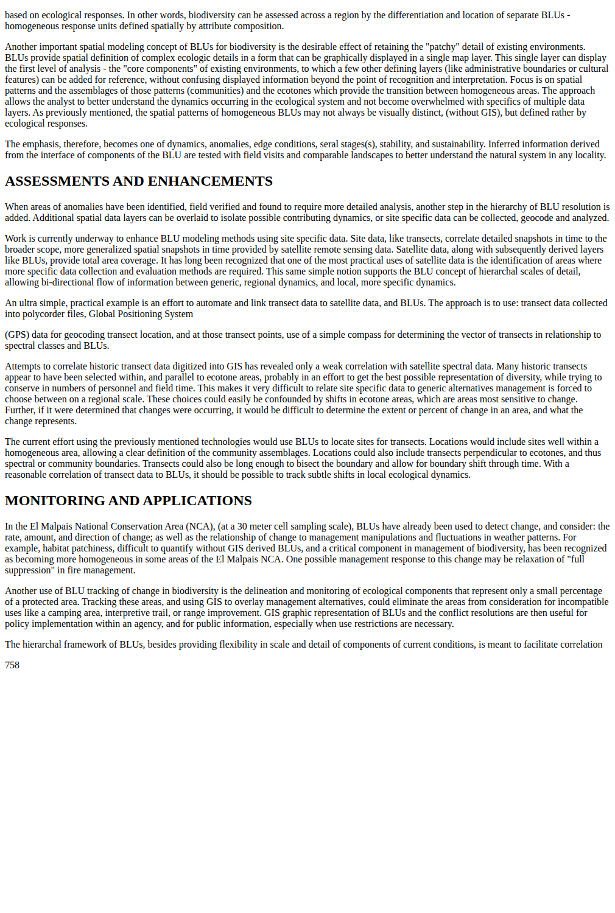based on ecological responses. In other words, biodiversity can be assessed across a region by the differentiation and location of separate BLUs - homogeneous response units defined spatially by attribute composition.
Another important spatial modeling concept of BLUs for biodiversity is the desirable effect of retaining the "patchy" detail of existing environments. BLUs provide spatial definition of complex ecologic details in a form that can be graphically displayed in a single map layer. This single layer can display the first level of analysis - the "core components" of existing environments, to which a few other defining layers (like administrative boundaries or cultural features) can be added for reference, without confusing displayed information beyond the point of recognition and interpretation. Focus is on spatial patterns and the assemblages of those patterns (communities) and the ecotones which provide the transition between homogeneous areas. The approach allows the analyst to better understand the dynamics occurring in the ecological system and not become overwhelmed with specifics of multiple data layers. As previously mentioned, the spatial patterns of homogeneous BLUs may not always be visually distinct, (without GIS), but defined rather by ecological responses.
The emphasis, therefore, becomes one of dynamics, anomalies, edge conditions, seral stages(s), stability, and sustainability. Inferred information derived from the interface of components of the BLU are tested with field visits and comparable landscapes to better understand the natural system in any locality.
ASSESSMENTS AND ENHANCEMENTS
When areas of anomalies have been identified, field verified and found to require more detailed analysis, another step in the hierarchy of BLU resolution is added. Additional spatial data layers can be overlaid to isolate possible contributing dynamics, or site specific data can be collected, geocode and analyzed.
Work is currently underway to enhance BLU modeling methods using site specific data. Site data, like transects, correlate detailed snapshots in time to the broader scope, more generalized spatial snapshots in time provided by satellite remote sensing data. Satellite data, along with subsequently derived layers like BLUs, provide total area coverage. It has long been recognized that one of the most practical uses of satellite data is the identification of areas where more specific data collection and evaluation methods are required. This same simple notion supports the BLU concept of hierarchal scales of detail, allowing bi-directional flow of information between generic, regional dynamics, and local, more specific dynamics.
An ultra simple, practical example is an effort to automate and link transect data to satellite data, and BLUs. The approach is to use: transect data collected into polycorder files, Global Positioning System
(GPS) data for geocoding transect location, and at those transect points, use of a simple compass for determining the vector of transects in relationship to spectral classes and BLUs.
Attempts to correlate historic transect data digitized into GIS has revealed only a weak correlation with satellite spectral data. Many historic transects appear to have been selected within, and parallel to ecotone areas, probably in an effort to get the best possible representation of diversity, while trying to conserve in numbers of personnel and field time. This makes it very difficult to relate site specific data to generic alternatives management is forced to choose between on a regional scale. These choices could easily be confounded by shifts in ecotone areas, which are areas most sensitive to change. Further, if it were determined that changes were occurring, it would be difficult to determine the extent or percent of change in an area, and what the change represents.
The current effort using the previously mentioned technologies would use BLUs to locate sites for transects. Locations would include sites well within a homogeneous area, allowing a clear definition of the community assemblages. Locations could also include transects perpendicular to ecotones, and thus spectral or community boundaries. Transects could also be long enough to bisect the boundary and allow for boundary shift through time. With a reasonable correlation of transect data to BLUs, it should be possible to track subtle shifts in local ecological dynamics.
MONITORING AND APPLICATIONS
In the El Malpais National Conservation Area (NCA), (at a 30 meter cell sampling scale), BLUs have already been used to detect change, and consider: the rate, amount, and direction of change; as well as the relationship of change to management manipulations and fluctuations in weather patterns. For example, habitat patchiness, difficult to quantify without GIS derived BLUs, and a critical component in management of biodiversity, has been recognized as becoming more homogeneous in some areas of the El Malpais NCA. One possible management response to this change may be relaxation of "full suppression" in fire management.
Another use of BLU tracking of change in biodiversity is the delineation and monitoring of ecological components that represent only a small percentage of a protected area. Tracking these areas, and using GIS to overlay management alternatives, could eliminate the areas from consideration for incompatible uses like a camping area, interpretive trail, or range improvement. GIS graphic representation of BLUs and the conflict resolutions are then useful for policy implementation within an agency, and for public information, especially when use restrictions are necessary.
The hierarchal framework of BLUs, besides providing flexibility in scale and detail of components of current conditions, is meant to facilitate correlation
758